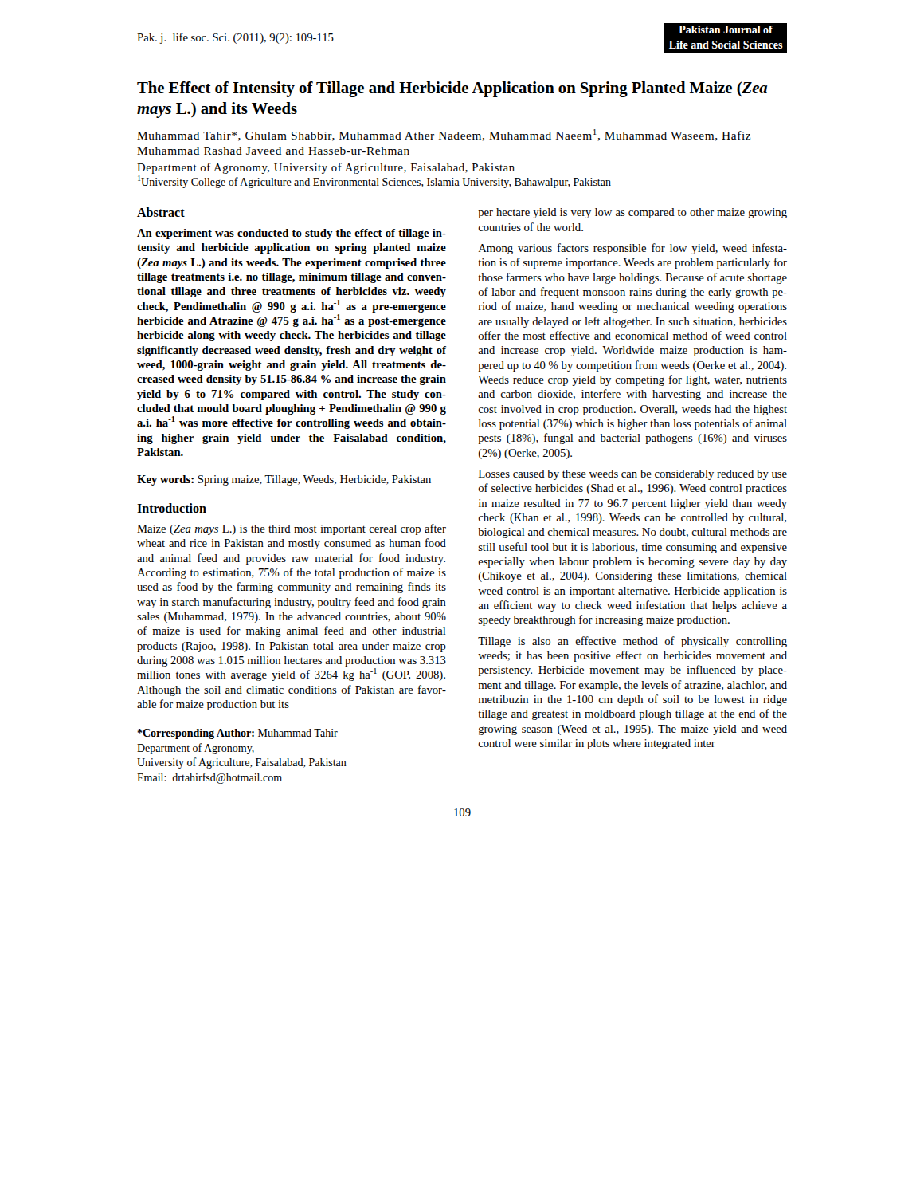Pak. j. life soc. Sci. (2011), 9(2): 109-115
Pakistan Journal of Life and Social Sciences
The Effect of Intensity of Tillage and Herbicide Application on Spring Planted Maize (Zea mays L.) and its Weeds
Muhammad Tahir*, Ghulam Shabbir, Muhammad Ather Nadeem, Muhammad Naeem1, Muhammad Waseem, Hafiz Muhammad Rashad Javeed and Hasseb-ur-Rehman
Department of Agronomy, University of Agriculture, Faisalabad, Pakistan
1University College of Agriculture and Environmental Sciences, Islamia University, Bahawalpur, Pakistan
Abstract
An experiment was conducted to study the effect of tillage intensity and herbicide application on spring planted maize (Zea mays L.) and its weeds. The experiment comprised three tillage treatments i.e. no tillage, minimum tillage and conventional tillage and three treatments of herbicides viz. weedy check, Pendimethalin @ 990 g a.i. ha-1 as a pre-emergence herbicide and Atrazine @ 475 g a.i. ha-1 as a post-emergence herbicide along with weedy check. The herbicides and tillage significantly decreased weed density, fresh and dry weight of weed, 1000-grain weight and grain yield. All treatments decreased weed density by 51.15-86.84 % and increase the grain yield by 6 to 71% compared with control. The study concluded that mould board ploughing + Pendimethalin @ 990 g a.i. ha-1 was more effective for controlling weeds and obtaining higher grain yield under the Faisalabad condition, Pakistan.
Key words: Spring maize, Tillage, Weeds, Herbicide, Pakistan
Introduction
Maize (Zea mays L.) is the third most important cereal crop after wheat and rice in Pakistan and mostly consumed as human food and animal feed and provides raw material for food industry. According to estimation, 75% of the total production of maize is used as food by the farming community and remaining finds its way in starch manufacturing industry, poultry feed and food grain sales (Muhammad, 1979). In the advanced countries, about 90% of maize is used for making animal feed and other industrial products (Rajoo, 1998). In Pakistan total area under maize crop during 2008 was 1.015 million hectares and production was 3.313 million tones with average yield of 3264 kg ha-1 (GOP, 2008). Although the soil and climatic conditions of Pakistan are favorable for maize production but its
*Corresponding Author: Muhammad Tahir
Department of Agronomy,
University of Agriculture, Faisalabad, Pakistan
Email: drtahirfsd@hotmail.com
per hectare yield is very low as compared to other maize growing countries of the world.
Among various factors responsible for low yield, weed infestation is of supreme importance. Weeds are problem particularly for those farmers who have large holdings. Because of acute shortage of labor and frequent monsoon rains during the early growth period of maize, hand weeding or mechanical weeding operations are usually delayed or left altogether. In such situation, herbicides offer the most effective and economical method of weed control and increase crop yield. Worldwide maize production is hampered up to 40 % by competition from weeds (Oerke et al., 2004). Weeds reduce crop yield by competing for light, water, nutrients and carbon dioxide, interfere with harvesting and increase the cost involved in crop production. Overall, weeds had the highest loss potential (37%) which is higher than loss potentials of animal pests (18%), fungal and bacterial pathogens (16%) and viruses (2%) (Oerke, 2005).
Losses caused by these weeds can be considerably reduced by use of selective herbicides (Shad et al., 1996). Weed control practices in maize resulted in 77 to 96.7 percent higher yield than weedy check (Khan et al., 1998). Weeds can be controlled by cultural, biological and chemical measures. No doubt, cultural methods are still useful tool but it is laborious, time consuming and expensive especially when labour problem is becoming severe day by day (Chikoye et al., 2004). Considering these limitations, chemical weed control is an important alternative. Herbicide application is an efficient way to check weed infestation that helps achieve a speedy breakthrough for increasing maize production.
Tillage is also an effective method of physically controlling weeds; it has been positive effect on herbicides movement and persistency. Herbicide movement may be influenced by placement and tillage. For example, the levels of atrazine, alachlor, and metribuzin in the 1-100 cm depth of soil to be lowest in ridge tillage and greatest in moldboard plough tillage at the end of the growing season (Weed et al., 1995). The maize yield and weed control were similar in plots where integrated inter
109